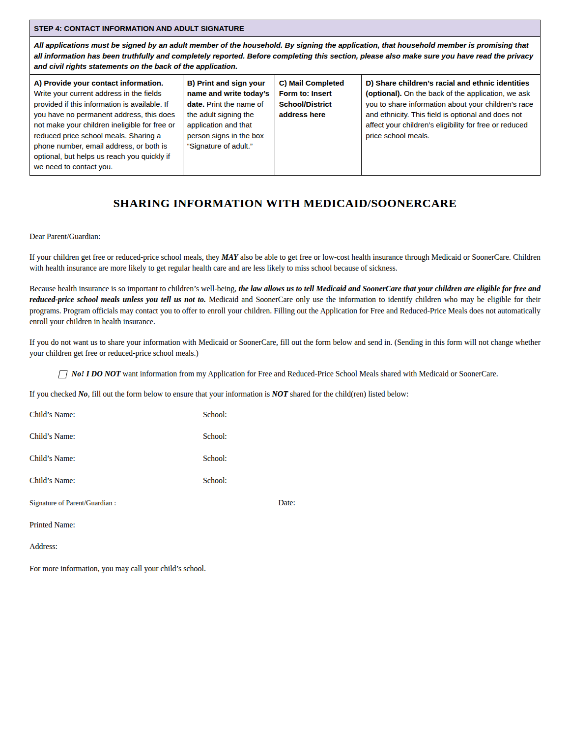| STEP 4: CONTACT INFORMATION AND ADULT SIGNATURE |
| All applications must be signed by an adult member of the household. By signing the application, that household member is promising that all information has been truthfully and completely reported. Before completing this section, please also make sure you have read the privacy and civil rights statements on the back of the application. |
| A) Provide your contact information. Write your current address in the fields provided if this information is available. If you have no permanent address, this does not make your children ineligible for free or reduced price school meals. Sharing a phone number, email address, or both is optional, but helps us reach you quickly if we need to contact you. | B) Print and sign your name and write today’s date. Print the name of the adult signing the application and that person signs in the box “Signature of adult.” | C) Mail Completed Form to: Insert School/District address here | D) Share children’s racial and ethnic identities (optional). On the back of the application, we ask you to share information about your children’s race and ethnicity. This field is optional and does not affect your children’s eligibility for free or reduced price school meals. |
SHARING INFORMATION WITH MEDICAID/SOONERCARE
Dear Parent/Guardian:
If your children get free or reduced-price school meals, they MAY also be able to get free or low-cost health insurance through Medicaid or SoonerCare. Children with health insurance are more likely to get regular health care and are less likely to miss school because of sickness.
Because health insurance is so important to children’s well-being, the law allows us to tell Medicaid and SoonerCare that your children are eligible for free and reduced-price school meals unless you tell us not to. Medicaid and SoonerCare only use the information to identify children who may be eligible for their programs. Program officials may contact you to offer to enroll your children. Filling out the Application for Free and Reduced-Price Meals does not automatically enroll your children in health insurance.
If you do not want us to share your information with Medicaid or SoonerCare, fill out the form below and send in. (Sending in this form will not change whether your children get free or reduced-price school meals.)
No! I DO NOT want information from my Application for Free and Reduced-Price School Meals shared with Medicaid or SoonerCare.
If you checked No, fill out the form below to ensure that your information is NOT shared for the child(ren) listed below:
Child’s Name:School:
Child’s Name:School:
Child’s Name:School:
Child’s Name:School:
Signature of Parent/Guardian : Date:
Printed Name:
Address:
For more information, you may call your child’s school.